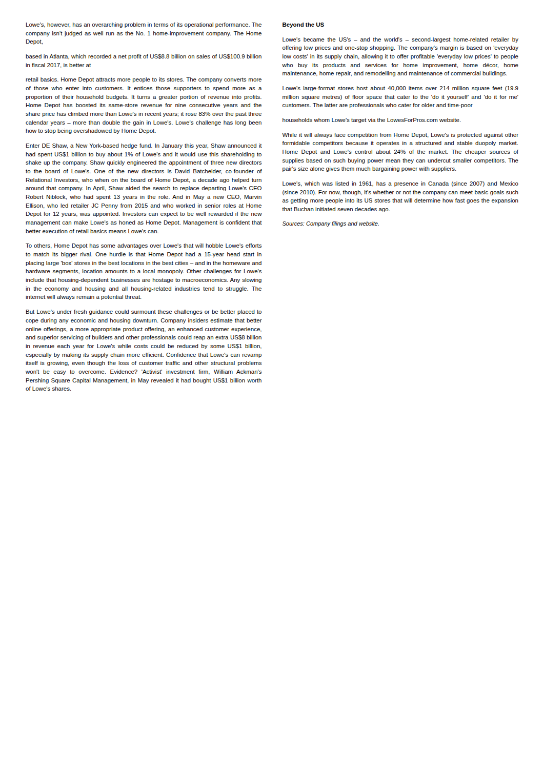Lowe's, however, has an overarching problem in terms of its operational performance. The company isn't judged as well run as the No. 1 home-improvement company. The Home Depot,
based in Atlanta, which recorded a net profit of US$8.8 billion on sales of US$100.9 billion in fiscal 2017, is better at
retail basics. Home Depot attracts more people to its stores. The company converts more of those who enter into customers. It entices those supporters to spend more as a proportion of their household budgets. It turns a greater portion of revenue into profits. Home Depot has boosted its same-store revenue for nine consecutive years and the share price has climbed more than Lowe's in recent years; it rose 83% over the past three calendar years – more than double the gain in Lowe's. Lowe's challenge has long been how to stop being overshadowed by Home Depot.
Enter DE Shaw, a New York-based hedge fund. In January this year, Shaw announced it had spent US$1 billion to buy about 1% of Lowe's and it would use this shareholding to shake up the company. Shaw quickly engineered the appointment of three new directors to the board of Lowe's. One of the new directors is David Batchelder, co-founder of Relational Investors, who when on the board of Home Depot, a decade ago helped turn around that company. In April, Shaw aided the search to replace departing Lowe's CEO Robert Niblock, who had spent 13 years in the role. And in May a new CEO, Marvin Ellison, who led retailer JC Penny from 2015 and who worked in senior roles at Home Depot for 12 years, was appointed. Investors can expect to be well rewarded if the new management can make Lowe's as honed as Home Depot. Management is confident that better execution of retail basics means Lowe's can.
To others, Home Depot has some advantages over Lowe's that will hobble Lowe's efforts to match its bigger rival. One hurdle is that Home Depot had a 15-year head start in placing large 'box' stores in the best locations in the best cities – and in the homeware and hardware segments, location amounts to a local monopoly. Other challenges for Lowe's include that housing-dependent businesses are hostage to macroeconomics. Any slowing in the economy and housing and all housing-related industries tend to struggle. The internet will always remain a potential threat.
But Lowe's under fresh guidance could surmount these challenges or be better placed to cope during any economic and housing downturn. Company insiders estimate that better online offerings, a more appropriate product offering, an enhanced customer experience, and superior servicing of builders and other professionals could reap an extra US$8 billion in revenue each year for Lowe's while costs could be reduced by some US$1 billion, especially by making its supply chain more efficient. Confidence that Lowe's can revamp itself is growing, even though the loss of customer traffic and other structural problems won't be easy to overcome. Evidence? 'Activist' investment firm, William Ackman's Pershing Square Capital Management, in May revealed it had bought US$1 billion worth of Lowe's shares.
Beyond the US
Lowe's became the US's – and the world's – second-largest home-related retailer by offering low prices and one-stop shopping. The company's margin is based on 'everyday low costs' in its supply chain, allowing it to offer profitable 'everyday low prices' to people who buy its products and services for home improvement, home décor, home maintenance, home repair, and remodelling and maintenance of commercial buildings.
Lowe's large-format stores host about 40,000 items over 214 million square feet (19.9 million square metres) of floor space that cater to the 'do it yourself' and 'do it for me' customers. The latter are professionals who cater for older and time-poor
households whom Lowe's target via the LowesForPros.com website.
While it will always face competition from Home Depot, Lowe's is protected against other formidable competitors because it operates in a structured and stable duopoly market. Home Depot and Lowe's control about 24% of the market. The cheaper sources of supplies based on such buying power mean they can undercut smaller competitors. The pair's size alone gives them much bargaining power with suppliers.
Lowe's, which was listed in 1961, has a presence in Canada (since 2007) and Mexico (since 2010). For now, though, it's whether or not the company can meet basic goals such as getting more people into its US stores that will determine how fast goes the expansion that Buchan initiated seven decades ago.
Sources: Company filings and website.